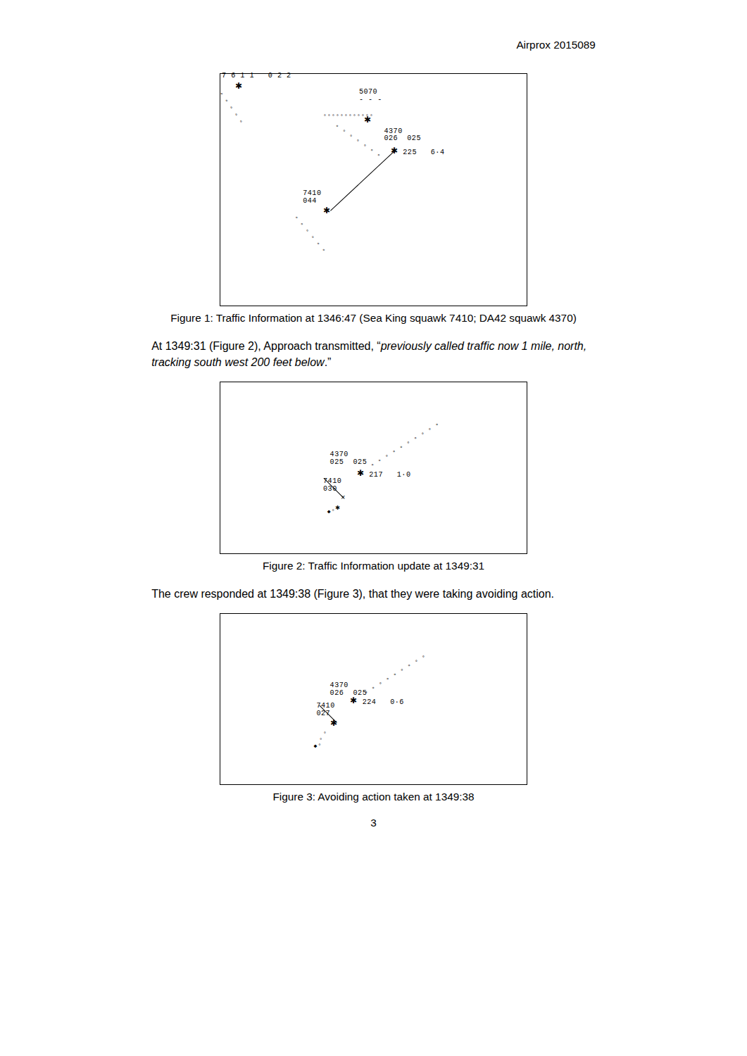Airprox 2015089
7 6 1 1 0 2 2
✱
° ° ° ° °
5070
- - -
✱
°°°°°°°°°°°°
° ° ° ° ° ° °
4370
026 025
✱
225 6·4
7410
044
✱
° ° ° ° ° °
Figure 1: Traffic Information at 1346:47 (Sea King squawk 7410; DA42 squawk 4370)
At 1349:31 (Figure 2), Approach transmitted, “previously called traffic now 1 mile, north, tracking south west 200 feet below.”
4370
025 025
✱
217 1·0
° ° ° ° ° ° ° ° ° °
7410
030
×
✱
◆°
Figure 2: Traffic Information update at 1349:31
The crew responded at 1349:38 (Figure 3), that they were taking avoiding action.
4370
026 025
✱
224 0·6
° ° ° ° ° ° ° ° °
7410
027
✱
°
°
◆°
Figure 3: Avoiding action taken at 1349:38
3